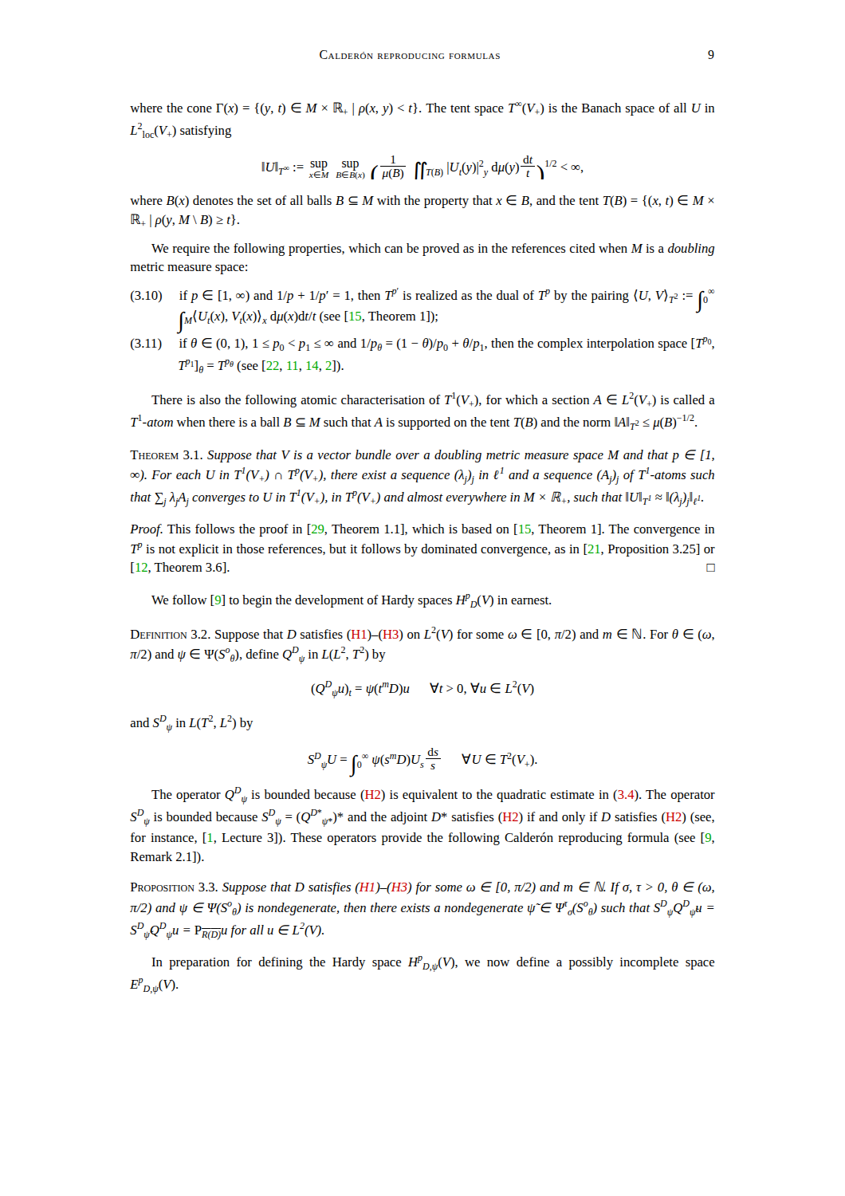Calderón reproducing formulas 9
where the cone Γ(x) = {(y, t) ∈ M × ℝ+ | ρ(x, y) < t}. The tent space T∞(V+) is the Banach space of all U in L2loc(V+) satisfying
‖U‖T∞ := supx∈M supB∈B(x) (1 μ(B) ∬T(B) |Ut(y)|2y dμ(y)dt t)1/2 < ∞,
where B(x) denotes the set of all balls B ⊆ M with the property that x ∈ B, and the tent T(B) = {(x, t) ∈ M × ℝ+ | ρ(y, M \ B) ≥ t}.
We require the following properties, which can be proved as in the references cited when M is a doubling metric measure space:
(3.10) if p ∈ [1, ∞) and 1/p + 1/p′ = 1, then Tp′ is realized as the dual of Tp by the pairing ⟨U, V⟩T2 := ∫0∞ ∫M⟨Ut(x), Vt(x)⟩x dμ(x)dt/t (see [15, Theorem 1]);
(3.11) if θ ∈ (0, 1), 1 ≤ p0 < p1 ≤ ∞ and 1/pθ = (1 − θ)/p0 + θ/p1, then the complex interpolation space [Tp0, Tp1]θ = Tpθ (see [22, 11, 14, 2]).
There is also the following atomic characterisation of T1(V+), for which a section A ∈ L2(V+) is called a T1-atom when there is a ball B ⊆ M such that A is supported on the tent T(B) and the norm ‖A‖T2 ≤ μ(B)−1/2.
Theorem 3.1. Suppose that V is a vector bundle over a doubling metric measure space M and that p ∈ [1, ∞). For each U in T1(V+) ∩ Tp(V+), there exist a sequence (λj)j in ℓ1 and a sequence (Aj)j of T1-atoms such that ∑j λjAj converges to U in T1(V+), in Tp(V+) and almost everywhere in M × ℝ+, such that ‖U‖T1 ≈ ‖(λj)j‖ℓ1.
Proof. This follows the proof in [29, Theorem 1.1], which is based on [15, Theorem 1]. The convergence in Tp is not explicit in those references, but it follows by dominated convergence, as in [21, Proposition 3.25] or [12, Theorem 3.6]. □
We follow [9] to begin the development of Hardy spaces HpD(V) in earnest.
Definition 3.2. Suppose that D satisfies (H1)–(H3) on L2(V) for some ω ∈ [0, π/2) and m ∈ ℕ. For θ ∈ (ω, π/2) and ψ ∈ Ψ(Soθ), define QDψ in L(L2, T2) by
(QDψu)t = ψ(tmD)u ∀t > 0, ∀u ∈ L2(V)
and SDψ in L(T2, L2) by
SDψU = ∫0∞ ψ(smD)Usds s ∀U ∈ T2(V+).
The operator QDψ is bounded because (H2) is equivalent to the quadratic estimate in (3.4). The operator SDψ is bounded because SDψ = (QD*ψ*)* and the adjoint D* satisfies (H2) if and only if D satisfies (H2) (see, for instance, [1, Lecture 3]). These operators provide the following Calderón reproducing formula (see [9, Remark 2.1]).
Proposition 3.3. Suppose that D satisfies (H1)–(H3) for some ω ∈ [0, π/2) and m ∈ ℕ. If σ, τ > 0, θ ∈ (ω, π/2) and ψ ∈ Ψ(Soθ) is nondegenerate, then there exists a nondegenerate ψ̃ ∈ Ψτσ(Soθ) such that SDψQDψ̃u = SDψ̃QDψu = PR(D)u for all u ∈ L2(V).
In preparation for defining the Hardy space HpD,ψ(V), we now define a possibly incomplete space EpD,ψ(V).